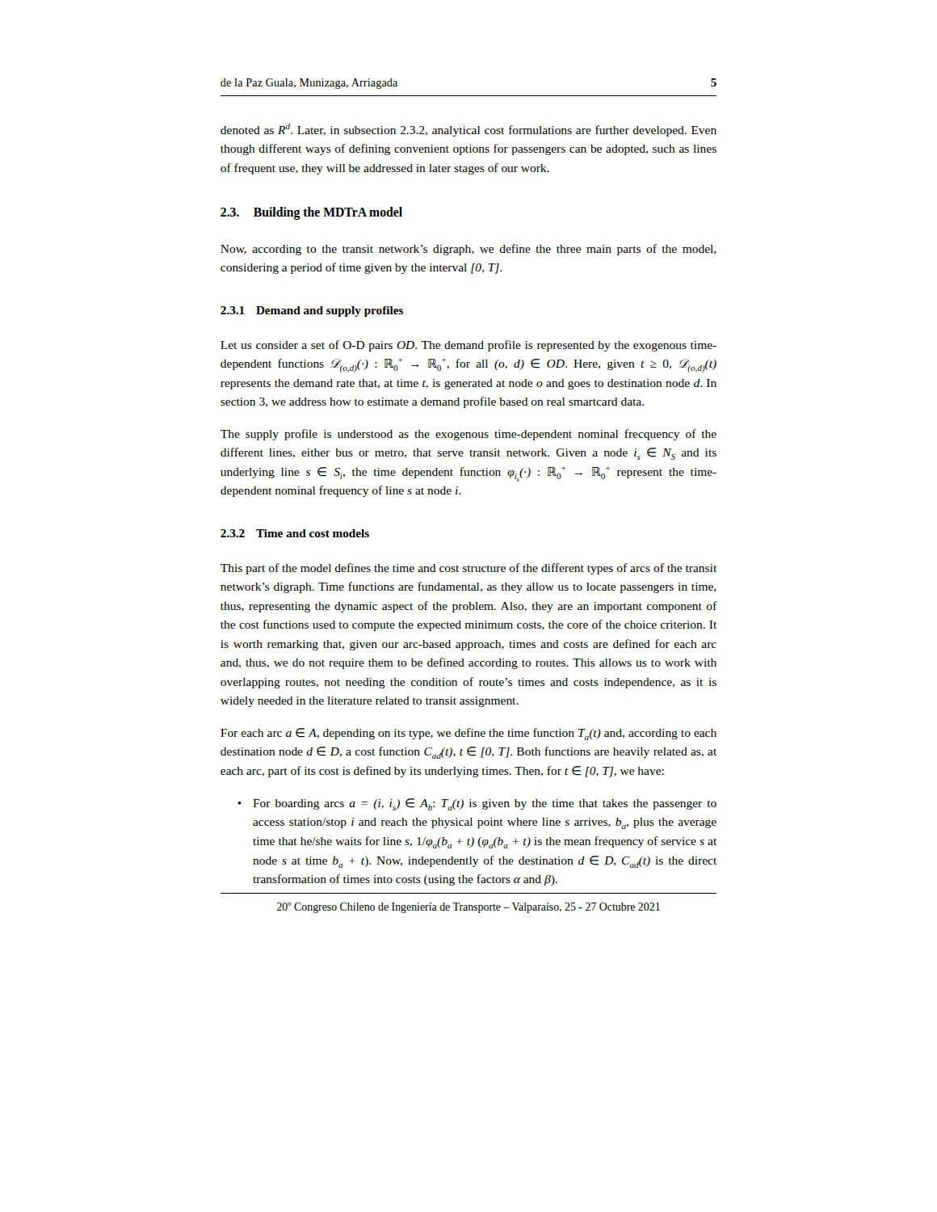de la Paz Guala, Munizaga, Arriagada 5
denoted as Rd. Later, in subsection 2.3.2, analytical cost formulations are further developed. Even though different ways of defining convenient options for passengers can be adopted, such as lines of frequent use, they will be addressed in later stages of our work.
2.3. Building the MDTrA model
Now, according to the transit network’s digraph, we define the three main parts of the model, considering a period of time given by the interval [0, T].
2.3.1 Demand and supply profiles
Let us consider a set of O-D pairs OD. The demand profile is represented by the exogenous time-dependent functions 𝒟(o,d)(·) : ℝ0+ → ℝ0+, for all (o, d) ∈ OD. Here, given t ≥ 0, 𝒟(o,d)(t) represents the demand rate that, at time t, is generated at node o and goes to destination node d. In section 3, we address how to estimate a demand profile based on real smartcard data.
The supply profile is understood as the exogenous time-dependent nominal frecquency of the different lines, either bus or metro, that serve transit network. Given a node is ∈ NS and its underlying line s ∈ Si, the time dependent function φis(·) : ℝ0+ → ℝ0+ represent the time-dependent nominal frequency of line s at node i.
2.3.2 Time and cost models
This part of the model defines the time and cost structure of the different types of arcs of the transit network’s digraph. Time functions are fundamental, as they allow us to locate passengers in time, thus, representing the dynamic aspect of the problem. Also, they are an important component of the cost functions used to compute the expected minimum costs, the core of the choice criterion. It is worth remarking that, given our arc-based approach, times and costs are defined for each arc and, thus, we do not require them to be defined according to routes. This allows us to work with overlapping routes, not needing the condition of route’s times and costs independence, as it is widely needed in the literature related to transit assignment.
For each arc a ∈ A, depending on its type, we define the time function Ta(t) and, according to each destination node d ∈ D, a cost function Cad(t), t ∈ [0, T]. Both functions are heavily related as, at each arc, part of its cost is defined by its underlying times. Then, for t ∈ [0, T], we have:
For boarding arcs a = (i, is) ∈ Ab: Ta(t) is given by the time that takes the passenger to access station/stop i and reach the physical point where line s arrives, ba, plus the average time that he/she waits for line s, 1/φa(ba + t) (φa(ba + t) is the mean frequency of service s at node s at time ba + t). Now, independently of the destination d ∈ D, Cad(t) is the direct transformation of times into costs (using the factors α and β).
20º Congreso Chileno de Ingeniería de Transporte – Valparaíso, 25 - 27 Octubre 2021